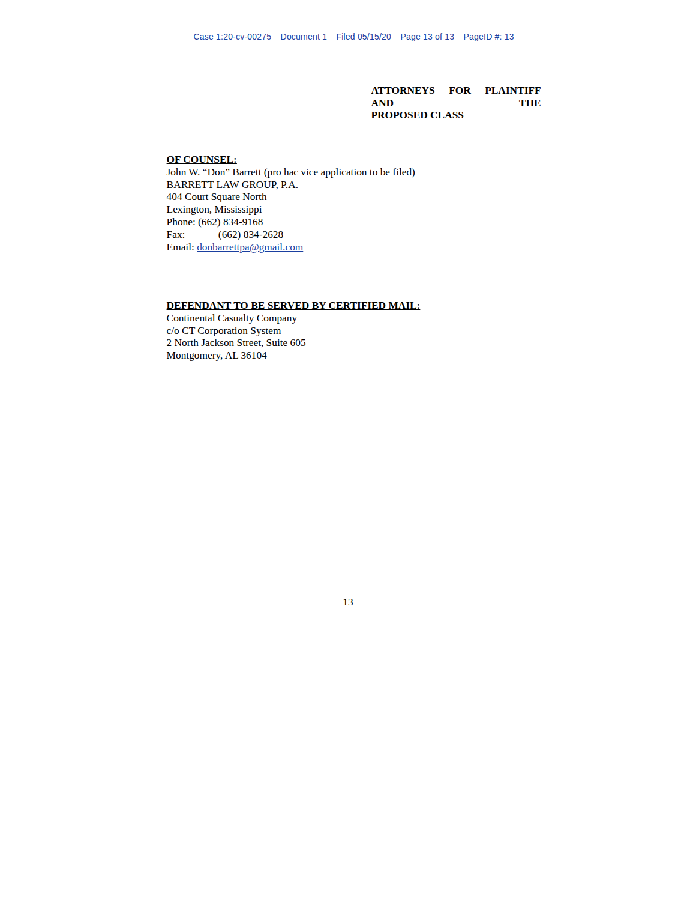Case 1:20-cv-00275 Document 1 Filed 05/15/20 Page 13 of 13 PageID #: 13
ATTORNEYS FOR PLAINTIFF AND THE PROPOSED CLASS
OF COUNSEL:
John W. “Don” Barrett (pro hac vice application to be filed)
BARRETT LAW GROUP, P.A.
404 Court Square North
Lexington, Mississippi
Phone: (662) 834-9168
Fax: (662) 834-2628
Email: donbarrettpa@gmail.com
DEFENDANT TO BE SERVED BY CERTIFIED MAIL:
Continental Casualty Company
c/o CT Corporation System
2 North Jackson Street, Suite 605
Montgomery, AL 36104
13